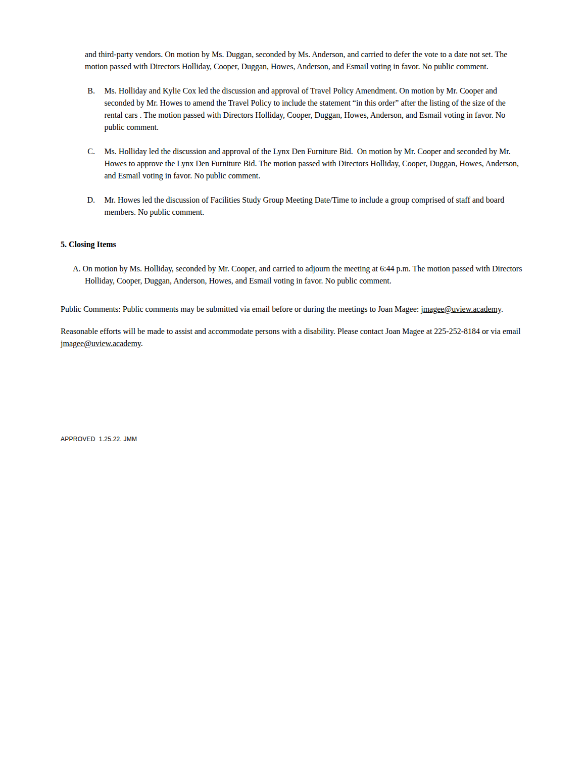and third-party vendors. On motion by Ms. Duggan, seconded by Ms. Anderson, and carried to defer the vote to a date not set. The motion passed with Directors Holliday, Cooper, Duggan, Howes, Anderson, and Esmail voting in favor. No public comment.
Ms. Holliday and Kylie Cox led the discussion and approval of Travel Policy Amendment. On motion by Mr. Cooper and seconded by Mr. Howes to amend the Travel Policy to include the statement “in this order” after the listing of the size of the rental cars . The motion passed with Directors Holliday, Cooper, Duggan, Howes, Anderson, and Esmail voting in favor. No public comment.
Ms. Holliday led the discussion and approval of the Lynx Den Furniture Bid. On motion by Mr. Cooper and seconded by Mr. Howes to approve the Lynx Den Furniture Bid. The motion passed with Directors Holliday, Cooper, Duggan, Howes, Anderson, and Esmail voting in favor. No public comment.
Mr. Howes led the discussion of Facilities Study Group Meeting Date/Time to include a group comprised of staff and board members. No public comment.
5. Closing Items
A. On motion by Ms. Holliday, seconded by Mr. Cooper, and carried to adjourn the meeting at 6:44 p.m. The motion passed with Directors Holliday, Cooper, Duggan, Anderson, Howes, and Esmail voting in favor. No public comment.
Public Comments: Public comments may be submitted via email before or during the meetings to Joan Magee: jmagee@uview.academy.
Reasonable efforts will be made to assist and accommodate persons with a disability. Please contact Joan Magee at 225-252-8184 or via email jmagee@uview.academy.
APPROVED 1.25.22. JMM